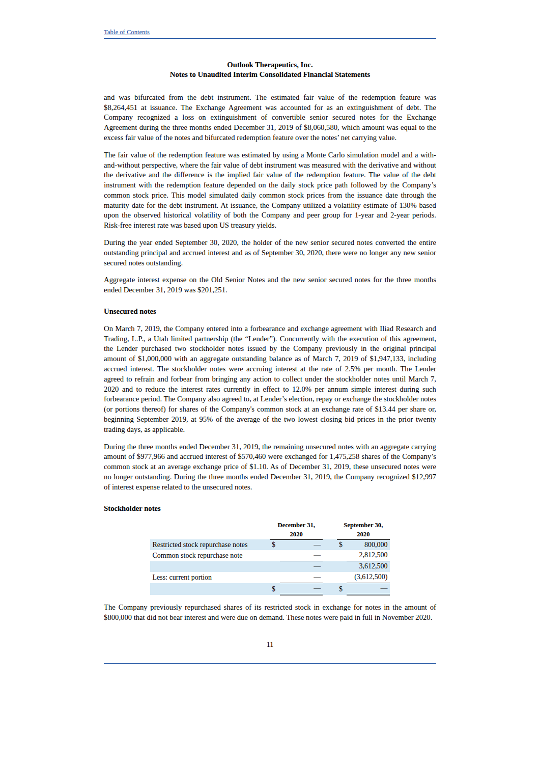Table of Contents
Outlook Therapeutics, Inc.
Notes to Unaudited Interim Consolidated Financial Statements
and was bifurcated from the debt instrument. The estimated fair value of the redemption feature was $8,264,451 at issuance. The Exchange Agreement was accounted for as an extinguishment of debt. The Company recognized a loss on extinguishment of convertible senior secured notes for the Exchange Agreement during the three months ended December 31, 2019 of $8,060,580, which amount was equal to the excess fair value of the notes and bifurcated redemption feature over the notes’ net carrying value.
The fair value of the redemption feature was estimated by using a Monte Carlo simulation model and a with-and-without perspective, where the fair value of debt instrument was measured with the derivative and without the derivative and the difference is the implied fair value of the redemption feature. The value of the debt instrument with the redemption feature depended on the daily stock price path followed by the Company’s common stock price. This model simulated daily common stock prices from the issuance date through the maturity date for the debt instrument. At issuance, the Company utilized a volatility estimate of 130% based upon the observed historical volatility of both the Company and peer group for 1-year and 2-year periods. Risk-free interest rate was based upon US treasury yields.
During the year ended September 30, 2020, the holder of the new senior secured notes converted the entire outstanding principal and accrued interest and as of September 30, 2020, there were no longer any new senior secured notes outstanding.
Aggregate interest expense on the Old Senior Notes and the new senior secured notes for the three months ended December 31, 2019 was $201,251.
Unsecured notes
On March 7, 2019, the Company entered into a forbearance and exchange agreement with Iliad Research and Trading, L.P., a Utah limited partnership (the “Lender”). Concurrently with the execution of this agreement, the Lender purchased two stockholder notes issued by the Company previously in the original principal amount of $1,000,000 with an aggregate outstanding balance as of March 7, 2019 of $1,947,133, including accrued interest. The stockholder notes were accruing interest at the rate of 2.5% per month. The Lender agreed to refrain and forbear from bringing any action to collect under the stockholder notes until March 7, 2020 and to reduce the interest rates currently in effect to 12.0% per annum simple interest during such forbearance period. The Company also agreed to, at Lender’s election, repay or exchange the stockholder notes (or portions thereof) for shares of the Company's common stock at an exchange rate of $13.44 per share or, beginning September 2019, at 95% of the average of the two lowest closing bid prices in the prior twenty trading days, as applicable.
During the three months ended December 31, 2019, the remaining unsecured notes with an aggregate carrying amount of $977,966 and accrued interest of $570,460 were exchanged for 1,475,258 shares of the Company’s common stock at an average exchange price of $1.10. As of December 31, 2019, these unsecured notes were no longer outstanding. During the three months ended December 31, 2019, the Company recognized $12,997 of interest expense related to the unsecured notes.
Stockholder notes
| | | December 31, 2020 | | September 30, 2020 |
| Restricted stock repurchase notes | | $ | — | | $ | 800,000 |
| Common stock repurchase note | | | — | | | 2,812,500 |
| | | | — | | | 3,612,500 |
| Less: current portion | | | — | | | (3,612,500) |
| | | $ | — | | $ | — |
The Company previously repurchased shares of its restricted stock in exchange for notes in the amount of $800,000 that did not bear interest and were due on demand. These notes were paid in full in November 2020.
11